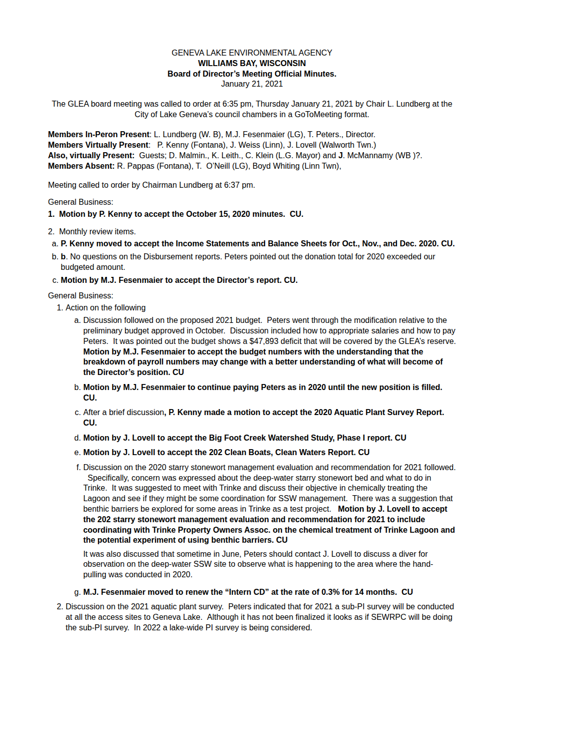GENEVA LAKE ENVIRONMENTAL AGENCY
WILLIAMS BAY, WISCONSIN
Board of Director’s Meeting Official Minutes.
January 21, 2021
The GLEA board meeting was called to order at 6:35 pm, Thursday January 21, 2021 by Chair L. Lundberg at the City of Lake Geneva’s council chambers in a GoToMeeting format.
Members In-Peron Present: L. Lundberg (W. B), M.J. Fesenmaier (LG), T. Peters., Director.
Members Virtually Present: P. Kenny (Fontana), J. Weiss (Linn), J. Lovell (Walworth Twn.)
Also, virtually Present: Guests; D. Malmin., K. Leith., C. Klein (L.G. Mayor) and J. McMannamy (WB )?.
Members Absent: R. Pappas (Fontana), T. O’Neill (LG), Boyd Whiting (Linn Twn),
Meeting called to order by Chairman Lundberg at 6:37 pm.
General Business:
1. Motion by P. Kenny to accept the October 15, 2020 minutes. CU.
2. Monthly review items.
P. Kenny moved to accept the Income Statements and Balance Sheets for Oct., Nov., and Dec. 2020. CU.
b. No questions on the Disbursement reports. Peters pointed out the donation total for 2020 exceeded our budgeted amount.
Motion by M.J. Fesenmaier to accept the Director’s report. CU.
General Business:
Action on the following
Discussion followed on the proposed 2021 budget. Peters went through the modification relative to the preliminary budget approved in October. Discussion included how to appropriate salaries and how to pay Peters. It was pointed out the budget shows a $47,893 deficit that will be covered by the GLEA’s reserve. Motion by M.J. Fesenmaier to accept the budget numbers with the understanding that the breakdown of payroll numbers may change with a better understanding of what will become of the Director’s position. CU
Motion by M.J. Fesenmaier to continue paying Peters as in 2020 until the new position is filled. CU.
After a brief discussion, P. Kenny made a motion to accept the 2020 Aquatic Plant Survey Report. CU.
Motion by J. Lovell to accept the Big Foot Creek Watershed Study, Phase I report. CU
Motion by J. Lovell to accept the 202 Clean Boats, Clean Waters Report. CU
Discussion on the 2020 starry stonewort management evaluation and recommendation for 2021 followed. Specifically, concern was expressed about the deep-water starry stonewort bed and what to do in Trinke. It was suggested to meet with Trinke and discuss their objective in chemically treating the Lagoon and see if they might be some coordination for SSW management. There was a suggestion that benthic barriers be explored for some areas in Trinke as a test project. Motion by J. Lovell to accept the 202 starry stonewort management evaluation and recommendation for 2021 to include coordinating with Trinke Property Owners Assoc. on the chemical treatment of Trinke Lagoon and the potential experiment of using benthic barriers. CU
It was also discussed that sometime in June, Peters should contact J. Lovell to discuss a diver for observation on the deep-water SSW site to observe what is happening to the area where the hand-pulling was conducted in 2020.
M.J. Fesenmaier moved to renew the “Intern CD” at the rate of 0.3% for 14 months. CU
Discussion on the 2021 aquatic plant survey. Peters indicated that for 2021 a sub-PI survey will be conducted at all the access sites to Geneva Lake. Although it has not been finalized it looks as if SEWRPC will be doing the sub-PI survey. In 2022 a lake-wide PI survey is being considered.